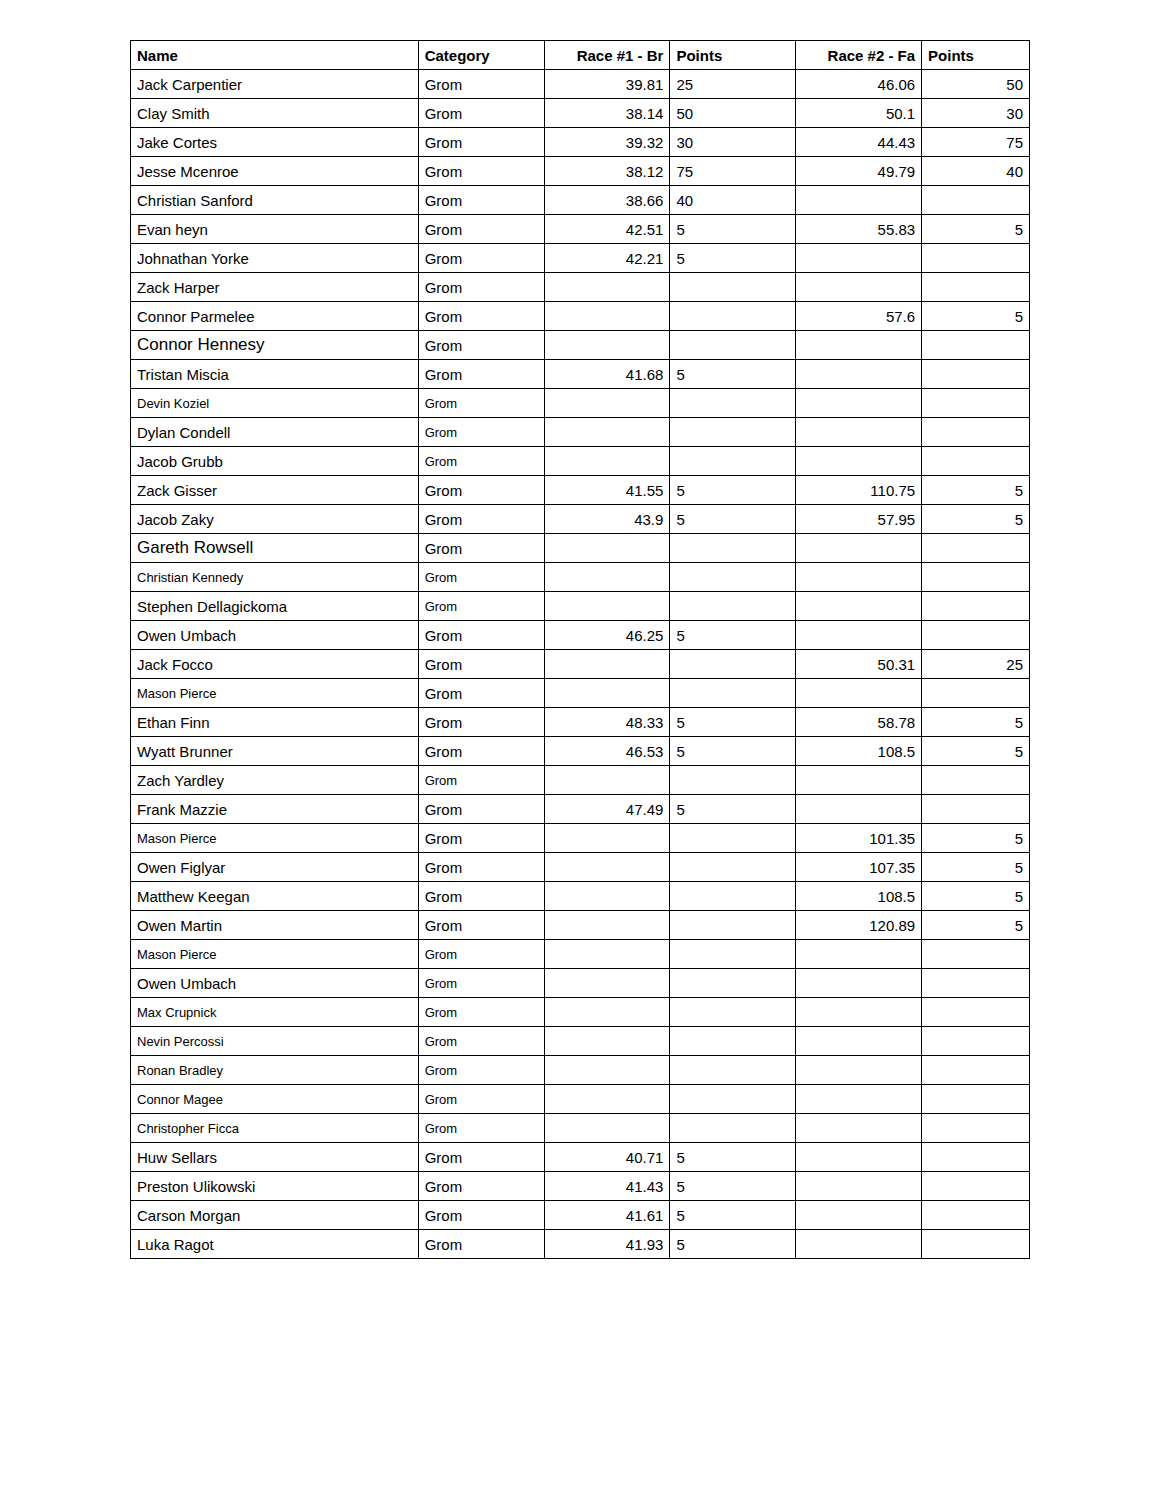| Name | Category | Race #1 - Br | Points | Race #2 - Fa | Points |
| --- | --- | --- | --- | --- | --- |
| Jack Carpentier | Grom | 39.81 | 25 | 46.06 | 50 |
| Clay Smith | Grom | 38.14 | 50 | 50.1 | 30 |
| Jake Cortes | Grom | 39.32 | 30 | 44.43 | 75 |
| Jesse Mcenroe | Grom | 38.12 | 75 | 49.79 | 40 |
| Christian Sanford | Grom | 38.66 | 40 | | |
| Evan heyn | Grom | 42.51 | 5 | 55.83 | 5 |
| Johnathan Yorke | Grom | 42.21 | 5 | | |
| Zack Harper | Grom | | | | |
| Connor Parmelee | Grom | | | 57.6 | 5 |
| Connor Hennesy | Grom | | | | |
| Tristan Miscia | Grom | 41.68 | 5 | | |
| Devin Koziel | Grom | | | | |
| Dylan Condell | Grom | | | | |
| Jacob Grubb | Grom | | | | |
| Zack Gisser | Grom | 41.55 | 5 | 110.75 | 5 |
| Jacob Zaky | Grom | 43.9 | 5 | 57.95 | 5 |
| Gareth Rowsell | Grom | | | | |
| Christian Kennedy | Grom | | | | |
| Stephen Dellagickoma | Grom | | | | |
| Owen Umbach | Grom | 46.25 | 5 | | |
| Jack Focco | Grom | | | 50.31 | 25 |
| Mason Pierce | Grom | | | | |
| Ethan Finn | Grom | 48.33 | 5 | 58.78 | 5 |
| Wyatt Brunner | Grom | 46.53 | 5 | 108.5 | 5 |
| Zach Yardley | Grom | | | | |
| Frank Mazzie | Grom | 47.49 | 5 | | |
| Mason Pierce | Grom | | | 101.35 | 5 |
| Owen Figlyar | Grom | | | 107.35 | 5 |
| Matthew Keegan | Grom | | | 108.5 | 5 |
| Owen Martin | Grom | | | 120.89 | 5 |
| Mason Pierce | Grom | | | | |
| Owen Umbach | Grom | | | | |
| Max Crupnick | Grom | | | | |
| Nevin Percossi | Grom | | | | |
| Ronan Bradley | Grom | | | | |
| Connor Magee | Grom | | | | |
| Christopher Ficca | Grom | | | | |
| Huw Sellars | Grom | 40.71 | 5 | | |
| Preston Ulikowski | Grom | 41.43 | 5 | | |
| Carson Morgan | Grom | 41.61 | 5 | | |
| Luka Ragot | Grom | 41.93 | 5 | | |